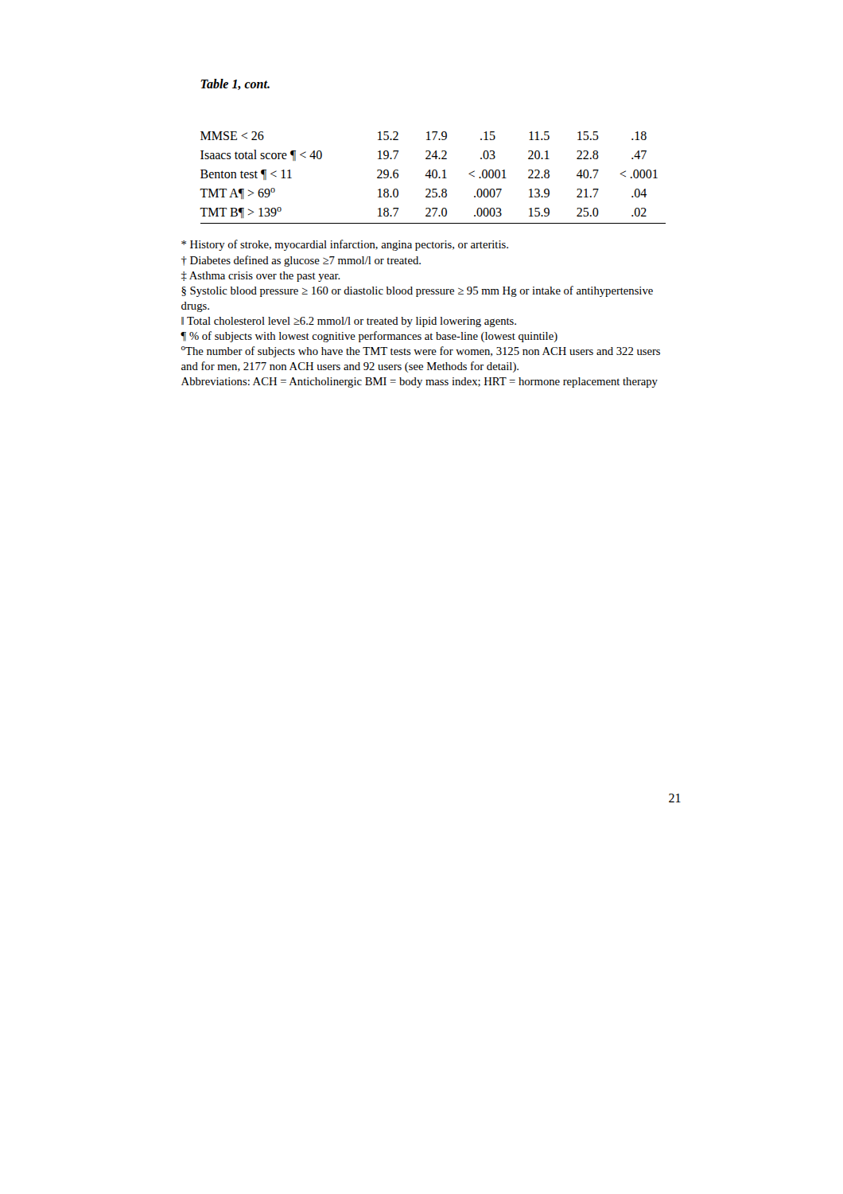Table 1, cont.
| MMSE < 26 | 15.2 | 17.9 | .15 | 11.5 | 15.5 | .18 |
| Isaacs total score ¶ < 40 | 19.7 | 24.2 | .03 | 20.1 | 22.8 | .47 |
| Benton test ¶ < 11 | 29.6 | 40.1 | < .0001 | 22.8 | 40.7 | < .0001 |
| TMT A¶ > 69 o | 18.0 | 25.8 | .0007 | 13.9 | 21.7 | .04 |
| TMT B¶ > 139 o | 18.7 | 27.0 | .0003 | 15.9 | 25.0 | .02 |
* History of stroke, myocardial infarction, angina pectoris, or arteritis.
† Diabetes defined as glucose ≥7 mmol/l or treated.
‡ Asthma crisis over the past year.
§ Systolic blood pressure ≥ 160 or diastolic blood pressure ≥ 95 mm Hg or intake of antihypertensive drugs.
‖ Total cholesterol level ≥6.2 mmol/l or treated by lipid lowering agents.
¶ % of subjects with lowest cognitive performances at base-line (lowest quintile)
oThe number of subjects who have the TMT tests were for women, 3125 non ACH users and 322 users and for men, 2177 non ACH users and 92 users (see Methods for detail).
Abbreviations: ACH = Anticholinergic BMI = body mass index; HRT = hormone replacement therapy
21